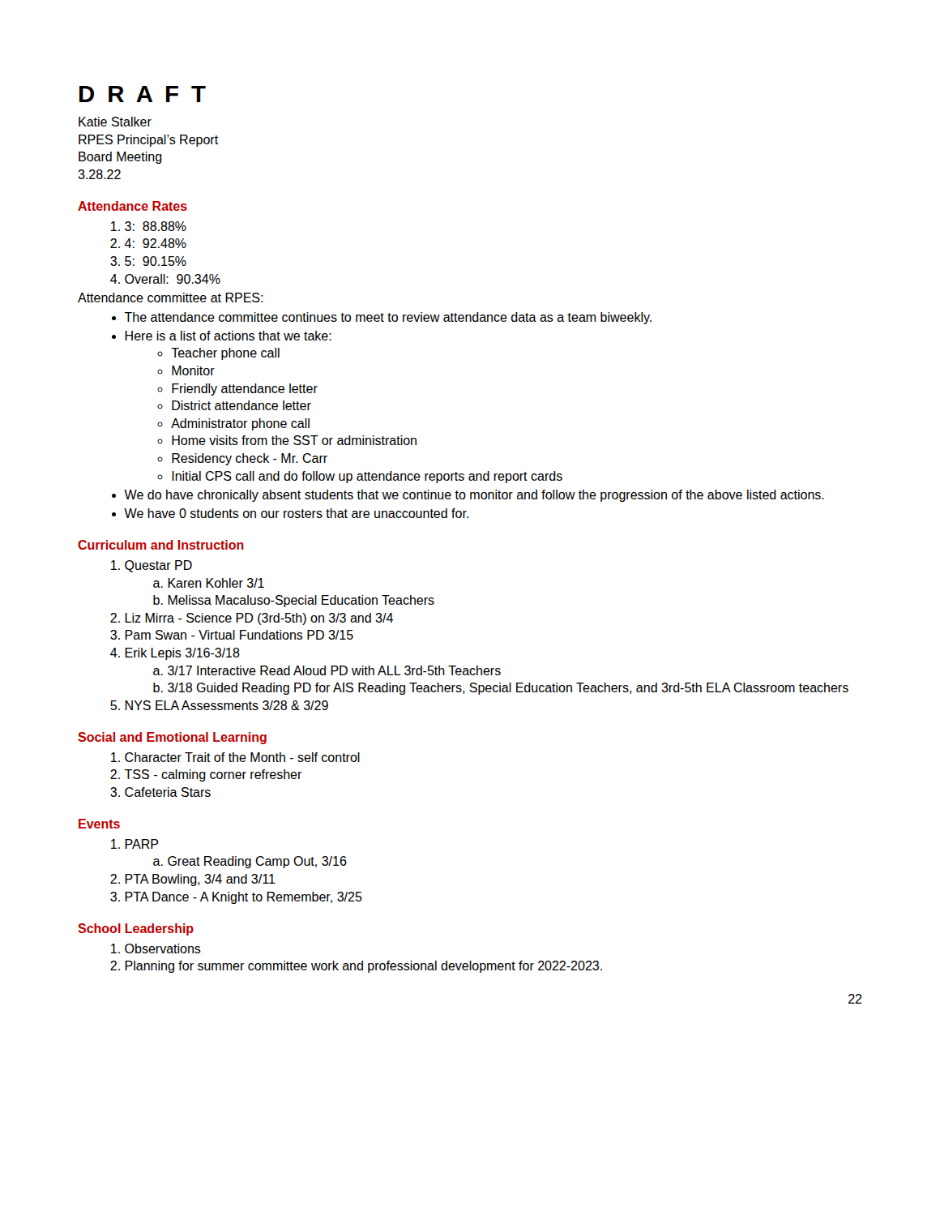D R A F T
Katie Stalker
RPES Principal’s Report
Board Meeting
3.28.22
Attendance Rates
3: 88.88%
4: 92.48%
5: 90.15%
Overall: 90.34%
Attendance committee at RPES:
The attendance committee continues to meet to review attendance data as a team biweekly.
Here is a list of actions that we take:
Teacher phone call
Monitor
Friendly attendance letter
District attendance letter
Administrator phone call
Home visits from the SST or administration
Residency check - Mr. Carr
Initial CPS call and do follow up attendance reports and report cards
We do have chronically absent students that we continue to monitor and follow the progression of the above listed actions.
We have 0 students on our rosters that are unaccounted for.
Curriculum and Instruction
Questar PD
Karen Kohler 3/1
Melissa Macaluso-Special Education Teachers
Liz Mirra - Science PD (3rd-5th) on 3/3 and 3/4
Pam Swan - Virtual Fundations PD 3/15
Erik Lepis 3/16-3/18
3/17 Interactive Read Aloud PD with ALL 3rd-5th Teachers
3/18 Guided Reading PD for AIS Reading Teachers, Special Education Teachers, and 3rd-5th ELA Classroom teachers
NYS ELA Assessments 3/28 & 3/29
Social and Emotional Learning
Character Trait of the Month - self control
TSS - calming corner refresher
Cafeteria Stars
Events
PARP
Great Reading Camp Out, 3/16
PTA Bowling, 3/4 and 3/11
PTA Dance - A Knight to Remember, 3/25
School Leadership
Observations
Planning for summer committee work and professional development for 2022-2023.
22